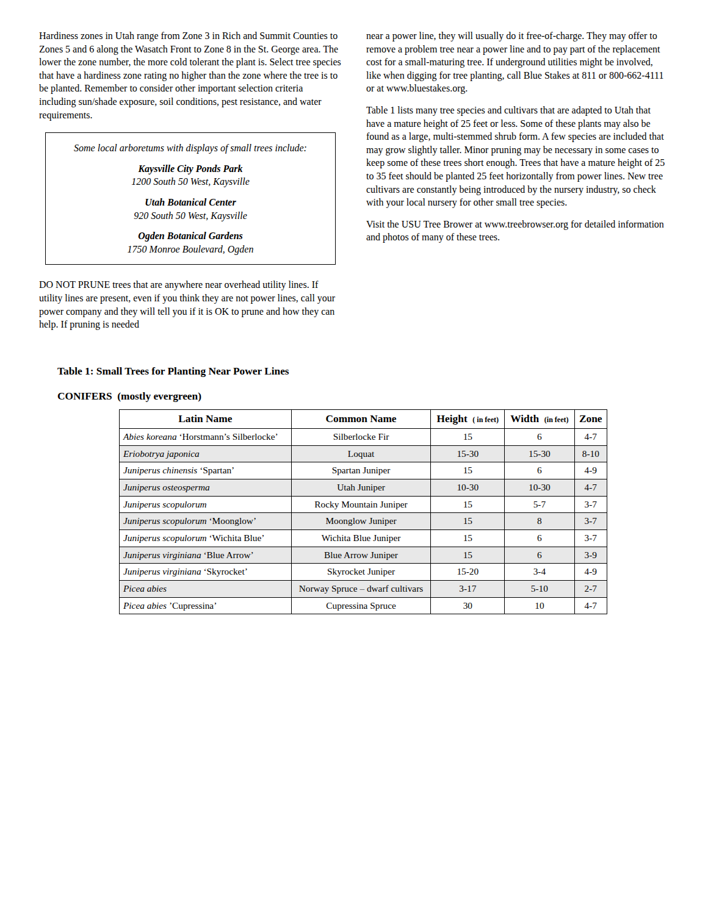Hardiness zones in Utah range from Zone 3 in Rich and Summit Counties to Zones 5 and 6 along the Wasatch Front to Zone 8 in the St. George area. The lower the zone number, the more cold tolerant the plant is. Select tree species that have a hardiness zone rating no higher than the zone where the tree is to be planted. Remember to consider other important selection criteria including sun/shade exposure, soil conditions, pest resistance, and water requirements.
Some local arboretums with displays of small trees include:
Kaysville City Ponds Park1200 South 50 West, Kaysville
Utah Botanical Center920 South 50 West, Kaysville
Ogden Botanical Gardens1750 Monroe Boulevard, Ogden
DO NOT PRUNE trees that are anywhere near overhead utility lines. If utility lines are present, even if you think they are not power lines, call your power company and they will tell you if it is OK to prune and how they can help. If pruning is needed
near a power line, they will usually do it free-of-charge. They may offer to remove a problem tree near a power line and to pay part of the replacement cost for a small-maturing tree. If underground utilities might be involved, like when digging for tree planting, call Blue Stakes at 811 or 800-662-4111 or at www.bluestakes.org.
Table 1 lists many tree species and cultivars that are adapted to Utah that have a mature height of 25 feet or less. Some of these plants may also be found as a large, multi-stemmed shrub form. A few species are included that may grow slightly taller. Minor pruning may be necessary in some cases to keep some of these trees short enough. Trees that have a mature height of 25 to 35 feet should be planted 25 feet horizontally from power lines. New tree cultivars are constantly being introduced by the nursery industry, so check with your local nursery for other small tree species.
Visit the USU Tree Brower at www.treebrowser.org for detailed information and photos of many of these trees.
Table 1: Small Trees for Planting Near Power Lines
CONIFERS (mostly evergreen)
| Latin Name | Common Name | Height ( in feet) | Width (in feet) | Zone |
| --- | --- | --- | --- | --- |
| Abies koreana ‘Horstmann’s Silberlocke’ | Silberlocke Fir | 15 | 6 | 4-7 |
| Eriobotrya japonica | Loquat | 15-30 | 15-30 | 8-10 |
| Juniperus chinensis ‘Spartan’ | Spartan Juniper | 15 | 6 | 4-9 |
| Juniperus osteosperma | Utah Juniper | 10-30 | 10-30 | 4-7 |
| Juniperus scopulorum | Rocky Mountain Juniper | 15 | 5-7 | 3-7 |
| Juniperus scopulorum ‘Moonglow’ | Moonglow Juniper | 15 | 8 | 3-7 |
| Juniperus scopulorum ‘Wichita Blue’ | Wichita Blue Juniper | 15 | 6 | 3-7 |
| Juniperus virginiana ‘Blue Arrow’ | Blue Arrow Juniper | 15 | 6 | 3-9 |
| Juniperus virginiana ‘Skyrocket’ | Skyrocket Juniper | 15-20 | 3-4 | 4-9 |
| Picea abies | Norway Spruce – dwarf cultivars | 3-17 | 5-10 | 2-7 |
| Picea abies ’Cupressina’ | Cupressina Spruce | 30 | 10 | 4-7 |